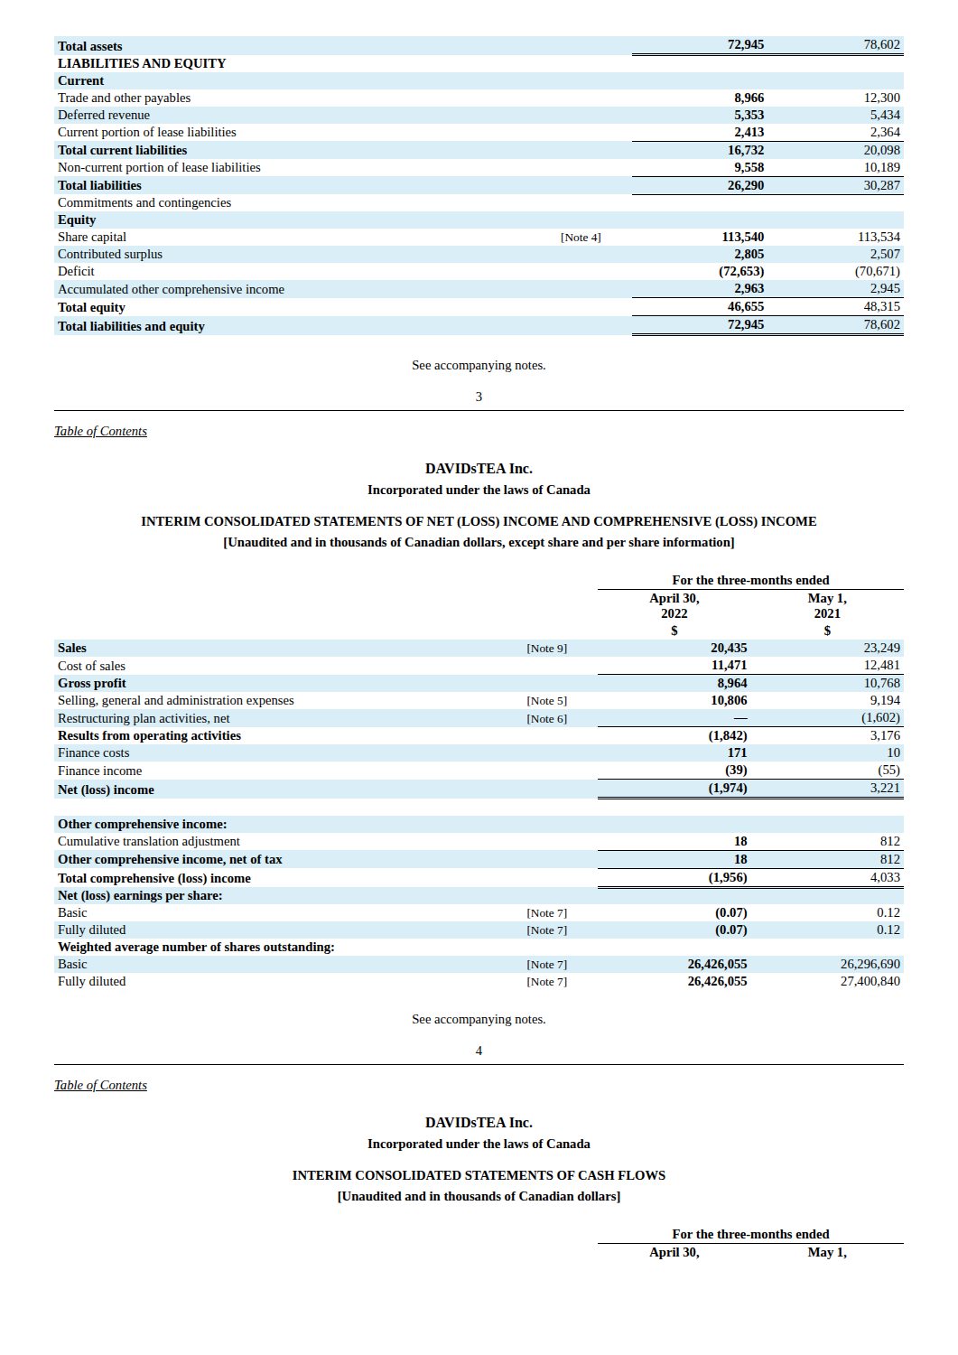| Total assets | | 72,945 | 78,602 |
| LIABILITIES AND EQUITY | | | |
| Current | | | |
| Trade and other payables | | 8,966 | 12,300 |
| Deferred revenue | | 5,353 | 5,434 |
| Current portion of lease liabilities | | 2,413 | 2,364 |
| Total current liabilities | | 16,732 | 20,098 |
| Non-current portion of lease liabilities | | 9,558 | 10,189 |
| Total liabilities | | 26,290 | 30,287 |
| Commitments and contingencies | | | |
| Equity | | | |
| Share capital | [Note 4] | 113,540 | 113,534 |
| Contributed surplus | | 2,805 | 2,507 |
| Deficit | | (72,653) | (70,671) |
| Accumulated other comprehensive income | | 2,963 | 2,945 |
| Total equity | | 46,655 | 48,315 |
| Total liabilities and equity | | 72,945 | 78,602 |
See accompanying notes.
3
Table of Contents
DAVIDsTEA Inc.
Incorporated under the laws of Canada
INTERIM CONSOLIDATED STATEMENTS OF NET (LOSS) INCOME AND COMPREHENSIVE (LOSS) INCOME
[Unaudited and in thousands of Canadian dollars, except share and per share information]
| | | For the three-months ended |
| | | April 30, 2022 | May 1, 2021 |
| | | $ | $ |
| Sales | [Note 9] | 20,435 | 23,249 |
| Cost of sales | | 11,471 | 12,481 |
| Gross profit | | 8,964 | 10,768 |
| Selling, general and administration expenses | [Note 5] | 10,806 | 9,194 |
| Restructuring plan activities, net | [Note 6] | — | (1,602) |
| Results from operating activities | | (1,842) | 3,176 |
| Finance costs | | 171 | 10 |
| Finance income | | (39) | (55) |
| Net (loss) income | | (1,974) | 3,221 |
| Other comprehensive income: | | | |
| Cumulative translation adjustment | | 18 | 812 |
| Other comprehensive income, net of tax | | 18 | 812 |
| Total comprehensive (loss) income | | (1,956) | 4,033 |
| Net (loss) earnings per share: | | | |
| Basic | [Note 7] | (0.07) | 0.12 |
| Fully diluted | [Note 7] | (0.07) | 0.12 |
| Weighted average number of shares outstanding: | | | |
| Basic | [Note 7] | 26,426,055 | 26,296,690 |
| Fully diluted | [Note 7] | 26,426,055 | 27,400,840 |
See accompanying notes.
4
Table of Contents
DAVIDsTEA Inc.
Incorporated under the laws of Canada
INTERIM CONSOLIDATED STATEMENTS OF CASH FLOWS
[Unaudited and in thousands of Canadian dollars]
| | | For the three-months ended |
| | | April 30, | May 1, |